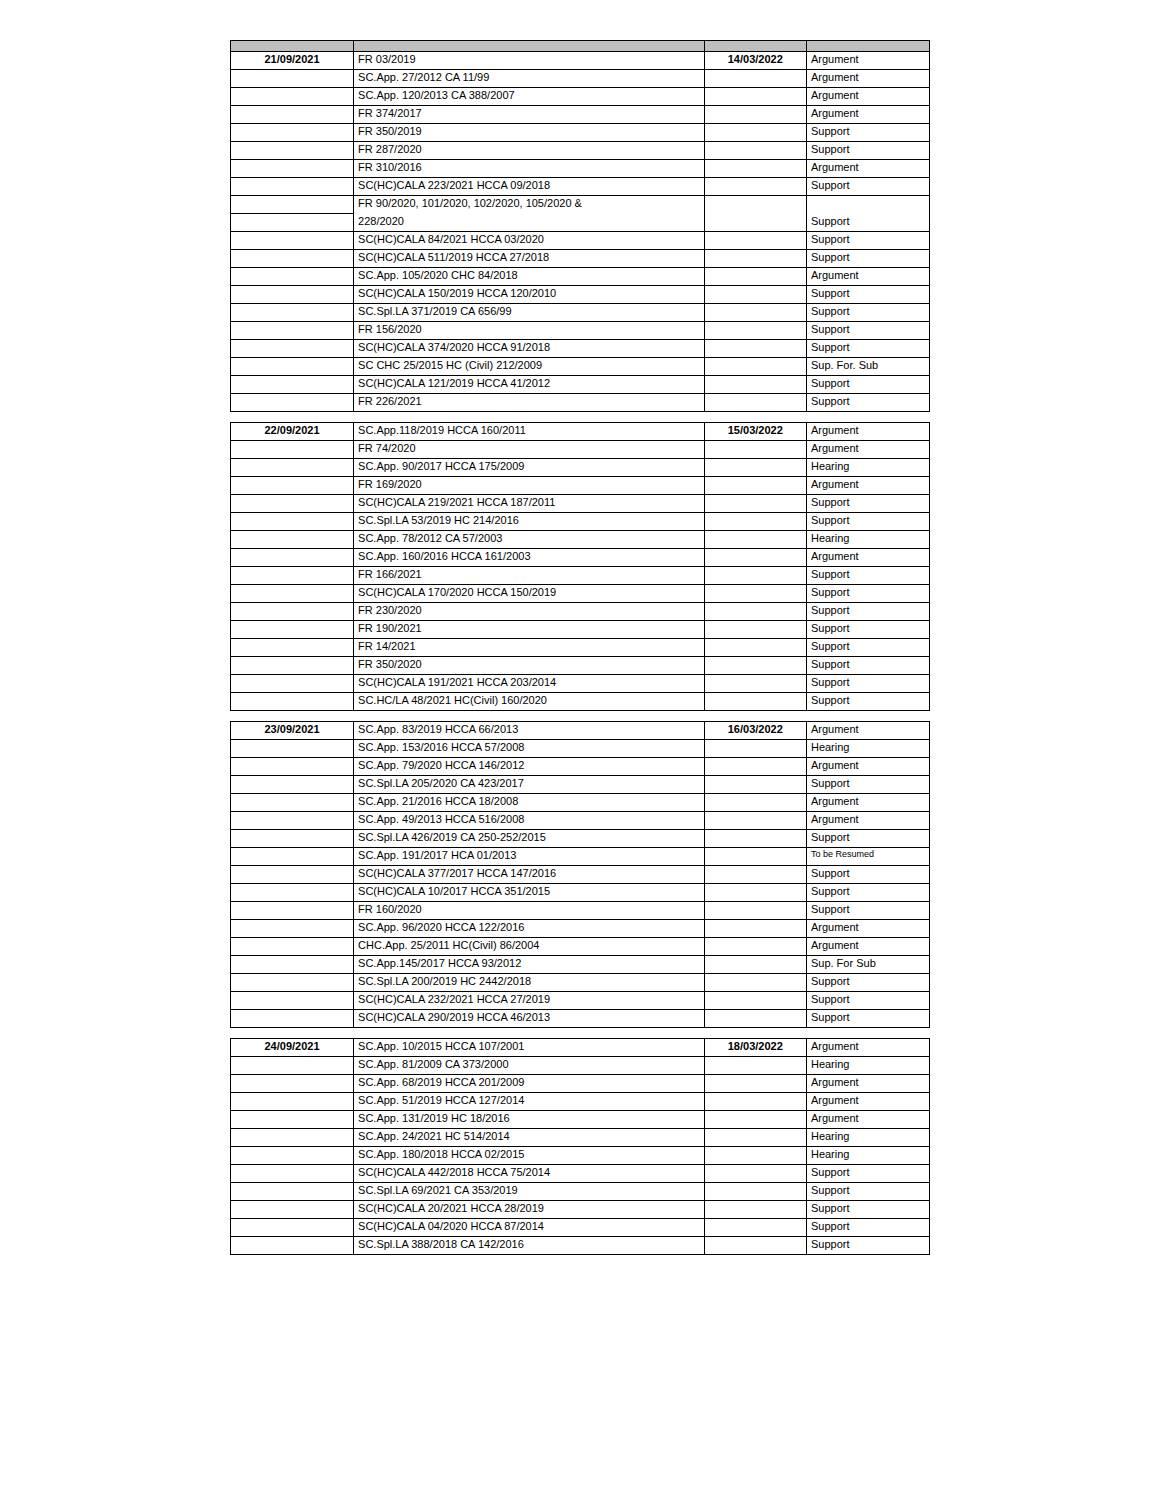| 21/09/2021 | FR 03/2019 | 14/03/2022 | Argument |
| | SC.App. 27/2012 CA 11/99 | | Argument |
| | SC.App. 120/2013 CA 388/2007 | | Argument |
| | FR 374/2017 | | Argument |
| | FR 350/2019 | | Support |
| | FR 287/2020 | | Support |
| | FR 310/2016 | | Argument |
| | SC(HC)CALA 223/2021 HCCA 09/2018 | | Support |
| | FR 90/2020, 101/2020, 102/2020, 105/2020 & | | |
| | 228/2020 | | Support |
| | SC(HC)CALA 84/2021 HCCA 03/2020 | | Support |
| | SC(HC)CALA 511/2019 HCCA 27/2018 | | Support |
| | SC.App. 105/2020 CHC 84/2018 | | Argument |
| | SC(HC)CALA 150/2019 HCCA 120/2010 | | Support |
| | SC.Spl.LA 371/2019 CA 656/99 | | Support |
| | FR 156/2020 | | Support |
| | SC(HC)CALA 374/2020 HCCA 91/2018 | | Support |
| | SC CHC 25/2015 HC (Civil) 212/2009 | | Sup. For. Sub |
| | SC(HC)CALA 121/2019 HCCA 41/2012 | | Support |
| | FR 226/2021 | | Support |
| 22/09/2021 | SC.App.118/2019 HCCA 160/2011 | 15/03/2022 | Argument |
| | FR 74/2020 | | Argument |
| | SC.App. 90/2017 HCCA 175/2009 | | Hearing |
| | FR 169/2020 | | Argument |
| | SC(HC)CALA 219/2021 HCCA 187/2011 | | Support |
| | SC.Spl.LA 53/2019 HC 214/2016 | | Support |
| | SC.App. 78/2012 CA 57/2003 | | Hearing |
| | SC.App. 160/2016 HCCA 161/2003 | | Argument |
| | FR 166/2021 | | Support |
| | SC(HC)CALA 170/2020 HCCA 150/2019 | | Support |
| | FR 230/2020 | | Support |
| | FR 190/2021 | | Support |
| | FR 14/2021 | | Support |
| | FR 350/2020 | | Support |
| | SC(HC)CALA 191/2021 HCCA 203/2014 | | Support |
| | SC.HC/LA 48/2021 HC(Civil) 160/2020 | | Support |
| 23/09/2021 | SC.App. 83/2019 HCCA 66/2013 | 16/03/2022 | Argument |
| | SC.App. 153/2016 HCCA 57/2008 | | Hearing |
| | SC.App. 79/2020 HCCA 146/2012 | | Argument |
| | SC.Spl.LA 205/2020 CA 423/2017 | | Support |
| | SC.App. 21/2016 HCCA 18/2008 | | Argument |
| | SC.App. 49/2013 HCCA 516/2008 | | Argument |
| | SC.Spl.LA 426/2019 CA 250-252/2015 | | Support |
| | SC.App. 191/2017 HCA 01/2013 | | To be Resumed |
| | SC(HC)CALA 377/2017 HCCA 147/2016 | | Support |
| | SC(HC)CALA 10/2017 HCCA 351/2015 | | Support |
| | FR 160/2020 | | Support |
| | SC.App. 96/2020 HCCA 122/2016 | | Argument |
| | CHC.App. 25/2011 HC(Civil) 86/2004 | | Argument |
| | SC.App.145/2017 HCCA 93/2012 | | Sup. For Sub |
| | SC.Spl.LA 200/2019 HC 2442/2018 | | Support |
| | SC(HC)CALA 232/2021 HCCA 27/2019 | | Support |
| | SC(HC)CALA 290/2019 HCCA 46/2013 | | Support |
| 24/09/2021 | SC.App. 10/2015 HCCA 107/2001 | 18/03/2022 | Argument |
| | SC.App. 81/2009 CA 373/2000 | | Hearing |
| | SC.App. 68/2019 HCCA 201/2009 | | Argument |
| | SC.App. 51/2019 HCCA 127/2014 | | Argument |
| | SC.App. 131/2019 HC 18/2016 | | Argument |
| | SC.App. 24/2021 HC 514/2014 | | Hearing |
| | SC.App. 180/2018 HCCA 02/2015 | | Hearing |
| | SC(HC)CALA 442/2018 HCCA 75/2014 | | Support |
| | SC.Spl.LA 69/2021 CA 353/2019 | | Support |
| | SC(HC)CALA 20/2021 HCCA 28/2019 | | Support |
| | SC(HC)CALA 04/2020 HCCA 87/2014 | | Support |
| | SC.Spl.LA 388/2018 CA 142/2016 | | Support |